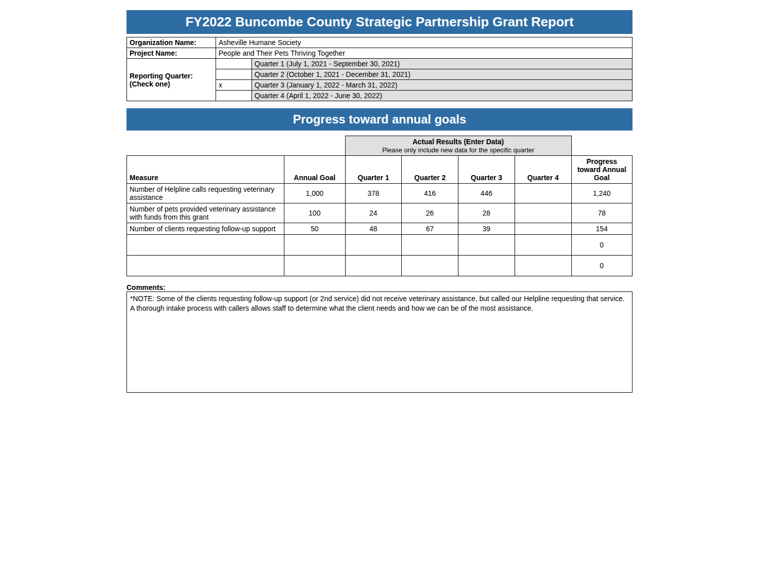FY2022 Buncombe County Strategic Partnership Grant Report
| Organization Name: | Asheville Humane Society |
| Project Name: | People and Their Pets Thriving Together |
| Reporting Quarter: (Check one) | | Quarter 1 (July 1, 2021 - September 30, 2021) |
| | Quarter 2 (October 1, 2021 - December 31, 2021) |
| x | Quarter 3 (January 1, 2022 - March 31, 2022) |
| | Quarter 4 (April 1, 2022 - June 30, 2022) |
Progress toward annual goals
| | | Actual Results (Enter Data) Please only include new data for the specific quarter | |
| Measure | Annual Goal | Quarter 1 | Quarter 2 | Quarter 3 | Quarter 4 | Progress toward Annual Goal |
| Number of Helpline calls requesting veterinary assistance | 1,000 | 378 | 416 | 446 | | 1,240 |
| Number of pets provided veterinary assistance with funds from this grant | 100 | 24 | 26 | 28 | | 78 |
| Number of clients requesting follow-up support | 50 | 48 | 67 | 39 | | 154 |
| | | | | | | 0 |
| | | | | | | 0 |
Comments:
*NOTE: Some of the clients requesting follow-up support (or 2nd service) did not receive veterinary assistance, but called our Helpline requesting that service. A thorough intake process with callers allows staff to determine what the client needs and how we can be of the most assistance.